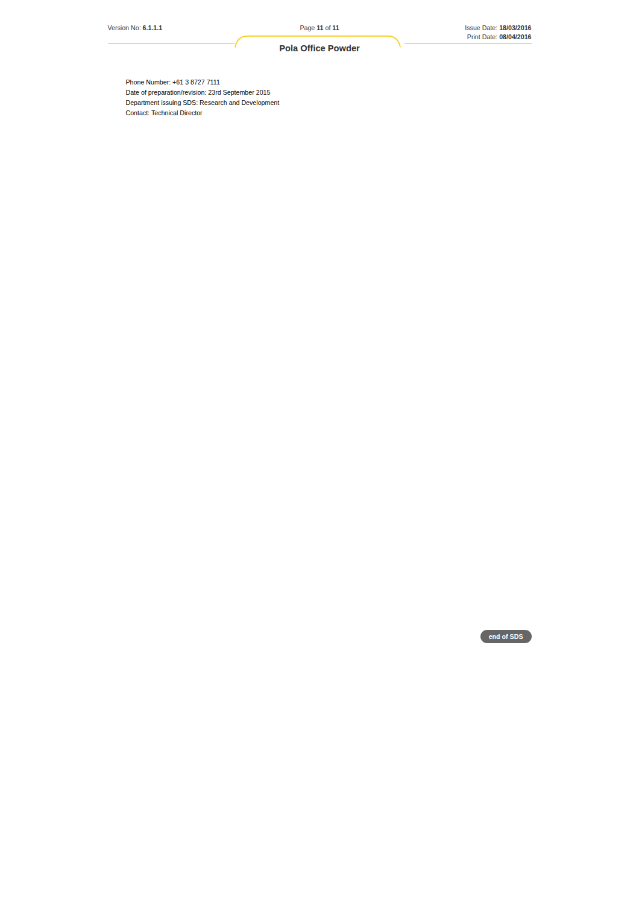Version No: 6.1.1.1
Page 11 of 11
Issue Date: 18/03/2016
Print Date: 08/04/2016
Pola Office Powder
Phone Number: +61 3 8727 7111
Date of preparation/revision: 23rd September 2015
Department issuing SDS: Research and Development
Contact: Technical Director
end of SDS